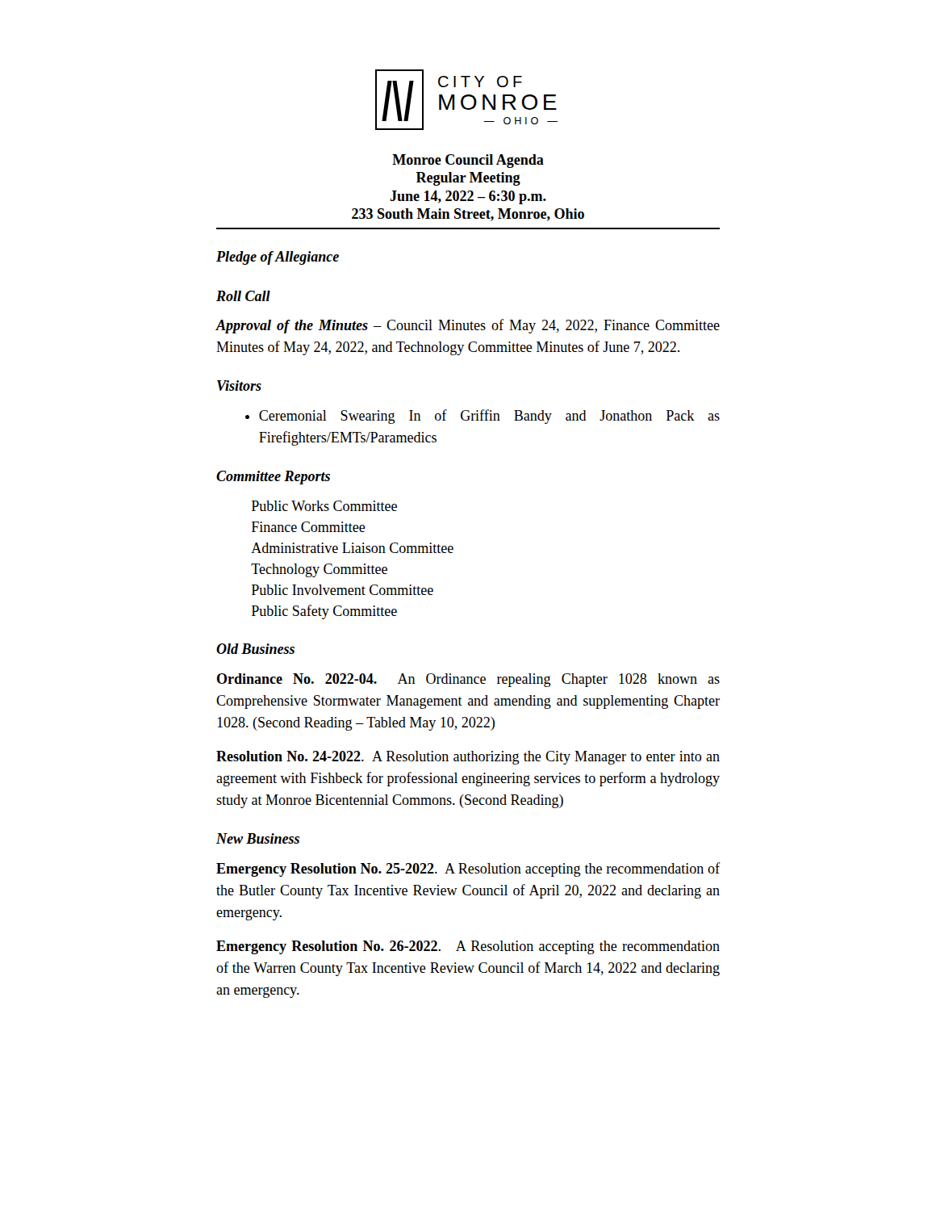CITY OF
MONROE
— OHIO —
Monroe Council Agenda
Regular Meeting
June 14, 2022 – 6:30 p.m.
233 South Main Street, Monroe, Ohio
Pledge of Allegiance
Roll Call
Approval of the Minutes – Council Minutes of May 24, 2022, Finance Committee Minutes of May 24, 2022, and Technology Committee Minutes of June 7, 2022.
Visitors
Ceremonial Swearing In of Griffin Bandy and Jonathon Pack as Firefighters/EMTs/Paramedics
Committee Reports
Public Works Committee
Finance Committee
Administrative Liaison Committee
Technology Committee
Public Involvement Committee
Public Safety Committee
Old Business
Ordinance No. 2022-04. An Ordinance repealing Chapter 1028 known as Comprehensive Stormwater Management and amending and supplementing Chapter 1028. (Second Reading – Tabled May 10, 2022)
Resolution No. 24-2022. A Resolution authorizing the City Manager to enter into an agreement with Fishbeck for professional engineering services to perform a hydrology study at Monroe Bicentennial Commons. (Second Reading)
New Business
Emergency Resolution No. 25-2022. A Resolution accepting the recommendation of the Butler County Tax Incentive Review Council of April 20, 2022 and declaring an emergency.
Emergency Resolution No. 26-2022. A Resolution accepting the recommendation of the Warren County Tax Incentive Review Council of March 14, 2022 and declaring an emergency.